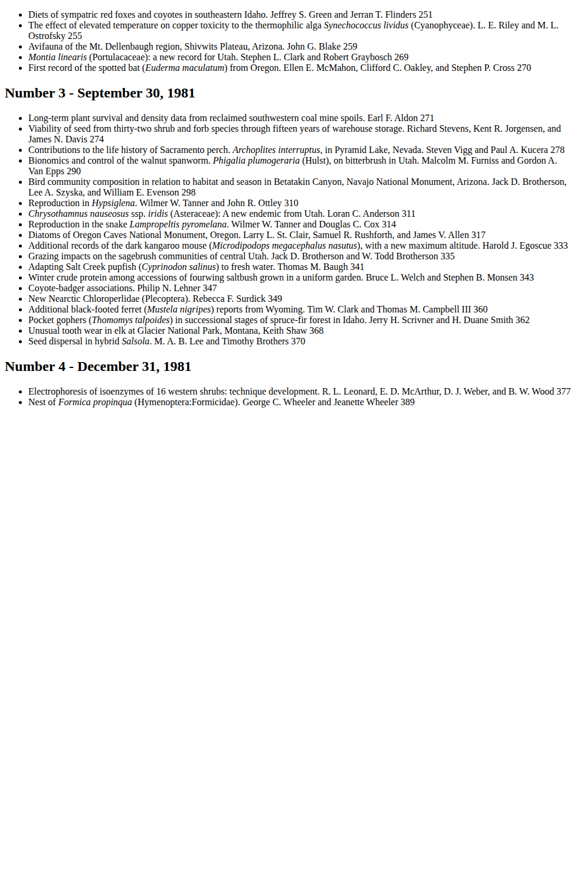Diets of sympatric red foxes and coyotes in southeastern Idaho. Jeffrey S. Green and Jerran T. Flinders 251
The effect of elevated temperature on copper toxicity to the thermophilic alga Synechococcus lividus (Cyanophyceae). L. E. Riley and M. L. Ostrofsky 255
Avifauna of the Mt. Dellenbaugh region, Shivwits Plateau, Arizona. John G. Blake 259
Montia linearis (Portulacaceae): a new record for Utah. Stephen L. Clark and Robert Graybosch 269
First record of the spotted bat (Euderma maculatum) from Oregon. Ellen E. McMahon, Clifford C. Oakley, and Stephen P. Cross 270
Number 3 - September 30, 1981
Long-term plant survival and density data from reclaimed southwestern coal mine spoils. Earl F. Aldon 271
Viability of seed from thirty-two shrub and forb species through fifteen years of warehouse storage. Richard Stevens, Kent R. Jorgensen, and James N. Davis 274
Contributions to the life history of Sacramento perch. Archoplites interruptus, in Pyramid Lake, Nevada. Steven Vigg and Paul A. Kucera 278
Bionomics and control of the walnut spanworm. Phigalia plumogeraria (Hulst), on bitterbrush in Utah. Malcolm M. Furniss and Gordon A. Van Epps 290
Bird community composition in relation to habitat and season in Betatakin Canyon, Navajo National Monument, Arizona. Jack D. Brotherson, Lee A. Szyska, and William E. Evenson 298
Reproduction in Hypsiglena. Wilmer W. Tanner and John R. Ottley 310
Chrysothamnus nauseosus ssp. iridis (Asteraceae): A new endemic from Utah. Loran C. Anderson 311
Reproduction in the snake Lampropeltis pyromelana. Wilmer W. Tanner and Douglas C. Cox 314
Diatoms of Oregon Caves National Monument, Oregon. Larry L. St. Clair, Samuel R. Rushforth, and James V. Allen 317
Additional records of the dark kangaroo mouse (Microdipodops megacephalus nasutus), with a new maximum altitude. Harold J. Egoscue 333
Grazing impacts on the sagebrush communities of central Utah. Jack D. Brotherson and W. Todd Brotherson 335
Adapting Salt Creek pupfish (Cyprinodon salinus) to fresh water. Thomas M. Baugh 341
Winter crude protein among accessions of fourwing saltbush grown in a uniform garden. Bruce L. Welch and Stephen B. Monsen 343
Coyote-badger associations. Philip N. Lehner 347
New Nearctic Chloroperlidae (Plecoptera). Rebecca F. Surdick 349
Additional black-footed ferret (Mustela nigripes) reports from Wyoming. Tim W. Clark and Thomas M. Campbell III 360
Pocket gophers (Thomomys talpoides) in successional stages of spruce-fir forest in Idaho. Jerry H. Scrivner and H. Duane Smith 362
Unusual tooth wear in elk at Glacier National Park, Montana, Keith Shaw 368
Seed dispersal in hybrid Salsola. M. A. B. Lee and Timothy Brothers 370
Number 4 - December 31, 1981
Electrophoresis of isoenzymes of 16 western shrubs: technique development. R. L. Leonard, E. D. McArthur, D. J. Weber, and B. W. Wood 377
Nest of Formica propinqua (Hymenoptera:Formicidae). George C. Wheeler and Jeanette Wheeler 389